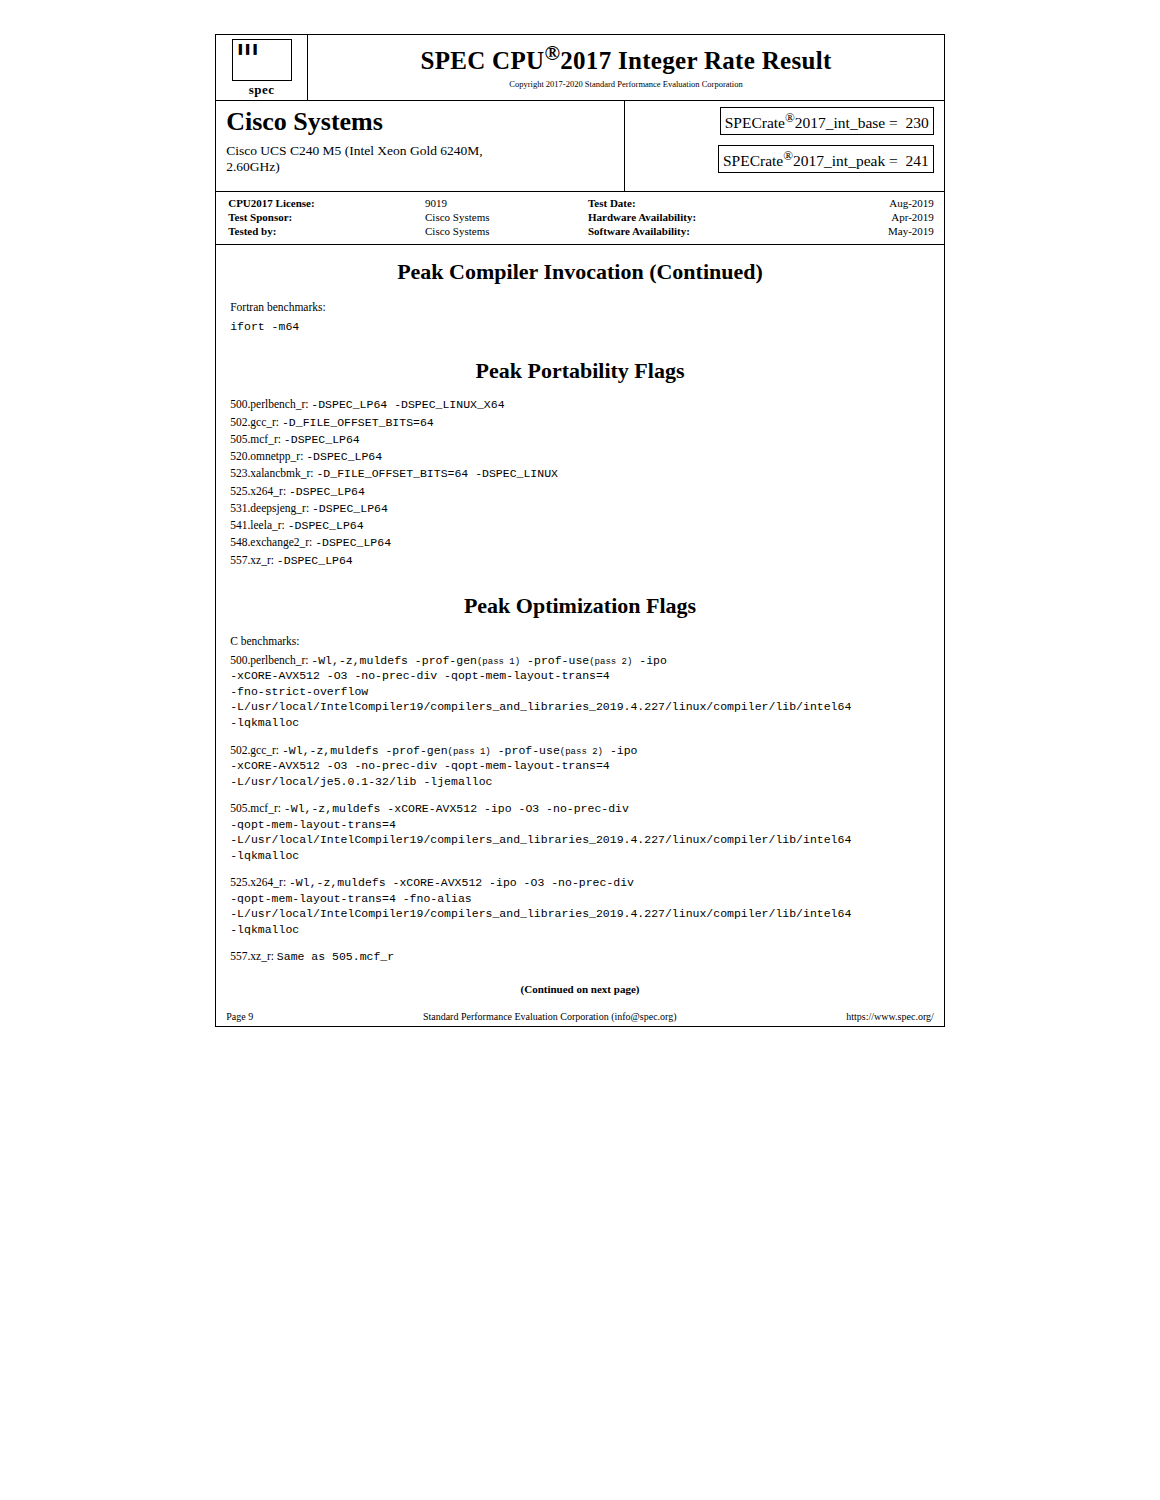▌▌▌
spec
SPEC CPU®2017 Integer Rate Result
Copyright 2017-2020 Standard Performance Evaluation Corporation
Cisco Systems
Cisco UCS C240 M5 (Intel Xeon Gold 6240M,
2.60GHz)
SPECrate®2017_int_base = 230
SPECrate®2017_int_peak = 241
| CPU2017 License: | 9019 |
| Test Sponsor: | Cisco Systems |
| Tested by: | Cisco Systems |
| Test Date: | Aug-2019 |
| Hardware Availability: | Apr-2019 |
| Software Availability: | May-2019 |
Peak Compiler Invocation (Continued)
Fortran benchmarks:
ifort -m64
Peak Portability Flags
500.perlbench_r: -DSPEC_LP64 -DSPEC_LINUX_X64
502.gcc_r: -D_FILE_OFFSET_BITS=64
505.mcf_r: -DSPEC_LP64
520.omnetpp_r: -DSPEC_LP64
523.xalancbmk_r: -D_FILE_OFFSET_BITS=64 -DSPEC_LINUX
525.x264_r: -DSPEC_LP64
531.deepsjeng_r: -DSPEC_LP64
541.leela_r: -DSPEC_LP64
548.exchange2_r: -DSPEC_LP64
557.xz_r: -DSPEC_LP64
Peak Optimization Flags
C benchmarks:
500.perlbench_r: -Wl,-z,muldefs -prof-gen(pass 1) -prof-use(pass 2) -ipo
-xCORE-AVX512 -O3 -no-prec-div -qopt-mem-layout-trans=4
-fno-strict-overflow
-L/usr/local/IntelCompiler19/compilers_and_libraries_2019.4.227/linux/compiler/lib/intel64
-lqkmalloc
502.gcc_r: -Wl,-z,muldefs -prof-gen(pass 1) -prof-use(pass 2) -ipo
-xCORE-AVX512 -O3 -no-prec-div -qopt-mem-layout-trans=4
-L/usr/local/je5.0.1-32/lib -ljemalloc
505.mcf_r: -Wl,-z,muldefs -xCORE-AVX512 -ipo -O3 -no-prec-div
-qopt-mem-layout-trans=4
-L/usr/local/IntelCompiler19/compilers_and_libraries_2019.4.227/linux/compiler/lib/intel64
-lqkmalloc
525.x264_r: -Wl,-z,muldefs -xCORE-AVX512 -ipo -O3 -no-prec-div
-qopt-mem-layout-trans=4 -fno-alias
-L/usr/local/IntelCompiler19/compilers_and_libraries_2019.4.227/linux/compiler/lib/intel64
-lqkmalloc
557.xz_r: Same as 505.mcf_r
(Continued on next page)
Page 9
Standard Performance Evaluation Corporation (info@spec.org)
https://www.spec.org/